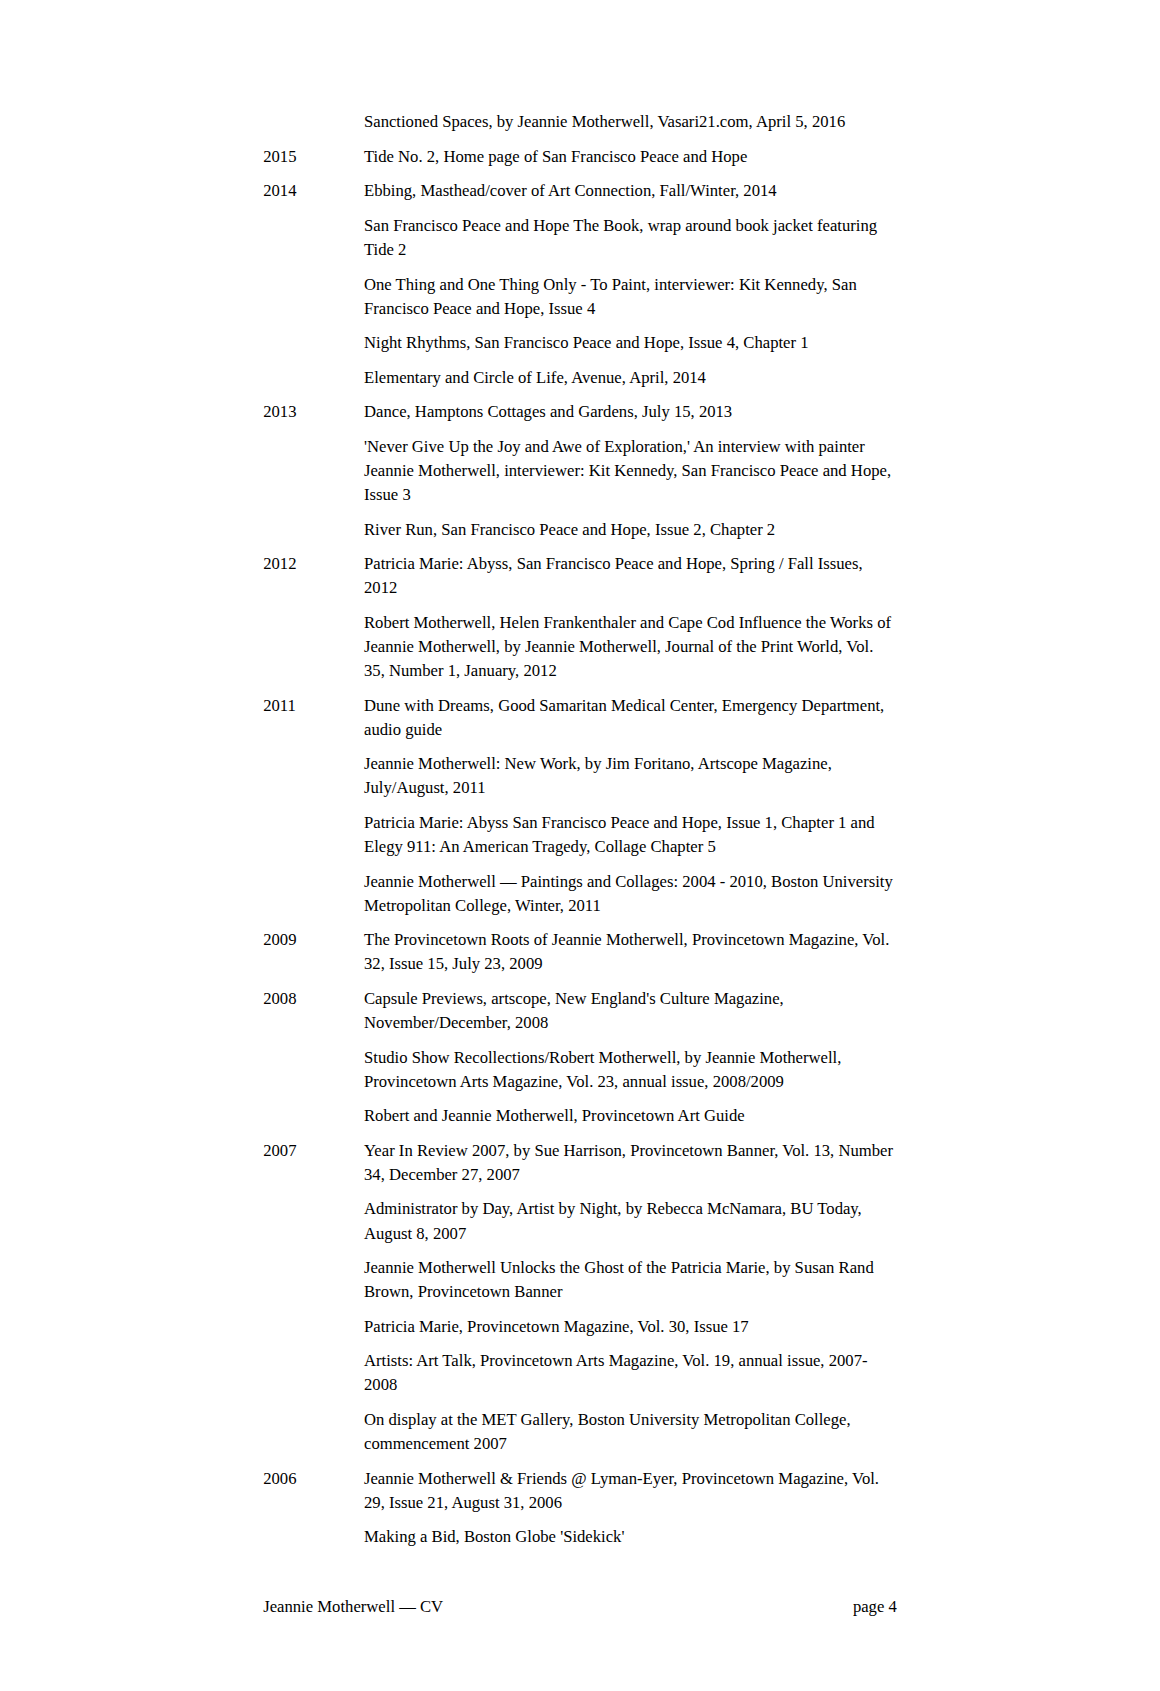| | Sanctioned Spaces, by Jeannie Motherwell, Vasari21.com, April 5, 2016 |
| 2015 | Tide No. 2, Home page of San Francisco Peace and Hope |
| 2014 | Ebbing, Masthead/cover of Art Connection, Fall/Winter, 2014 |
| | San Francisco Peace and Hope The Book, wrap around book jacket featuring Tide 2 |
| | One Thing and One Thing Only - To Paint, interviewer: Kit Kennedy, San Francisco Peace and Hope, Issue 4 |
| | Night Rhythms, San Francisco Peace and Hope, Issue 4, Chapter 1 |
| | Elementary and Circle of Life, Avenue, April, 2014 |
| 2013 | Dance, Hamptons Cottages and Gardens, July 15, 2013 |
| | 'Never Give Up the Joy and Awe of Exploration,' An interview with painter Jeannie Motherwell, interviewer: Kit Kennedy, San Francisco Peace and Hope, Issue 3 |
| | River Run, San Francisco Peace and Hope, Issue 2, Chapter 2 |
| 2012 | Patricia Marie: Abyss, San Francisco Peace and Hope, Spring / Fall Issues, 2012 |
| | Robert Motherwell, Helen Frankenthaler and Cape Cod Influence the Works of Jeannie Motherwell, by Jeannie Motherwell, Journal of the Print World, Vol. 35, Number 1, January, 2012 |
| 2011 | Dune with Dreams, Good Samaritan Medical Center, Emergency Department, audio guide |
| | Jeannie Motherwell: New Work, by Jim Foritano, Artscope Magazine, July/August, 2011 |
| | Patricia Marie: Abyss San Francisco Peace and Hope, Issue 1, Chapter 1 and Elegy 911: An American Tragedy, Collage Chapter 5 |
| | Jeannie Motherwell — Paintings and Collages: 2004 - 2010, Boston University Metropolitan College, Winter, 2011 |
| 2009 | The Provincetown Roots of Jeannie Motherwell, Provincetown Magazine, Vol. 32, Issue 15, July 23, 2009 |
| 2008 | Capsule Previews, artscope, New England's Culture Magazine, November/December, 2008 |
| | Studio Show Recollections/Robert Motherwell, by Jeannie Motherwell, Provincetown Arts Magazine, Vol. 23, annual issue, 2008/2009 |
| | Robert and Jeannie Motherwell, Provincetown Art Guide |
| 2007 | Year In Review 2007, by Sue Harrison, Provincetown Banner, Vol. 13, Number 34, December 27, 2007 |
| | Administrator by Day, Artist by Night, by Rebecca McNamara, BU Today, August 8, 2007 |
| | Jeannie Motherwell Unlocks the Ghost of the Patricia Marie, by Susan Rand Brown, Provincetown Banner |
| | Patricia Marie, Provincetown Magazine, Vol. 30, Issue 17 |
| | Artists: Art Talk, Provincetown Arts Magazine, Vol. 19, annual issue, 2007-2008 |
| | On display at the MET Gallery, Boston University Metropolitan College, commencement 2007 |
| 2006 | Jeannie Motherwell & Friends @ Lyman-Eyer, Provincetown Magazine, Vol. 29, Issue 21, August 31, 2006 |
| | Making a Bid, Boston Globe 'Sidekick' |
Jeannie Motherwell — CV page 4